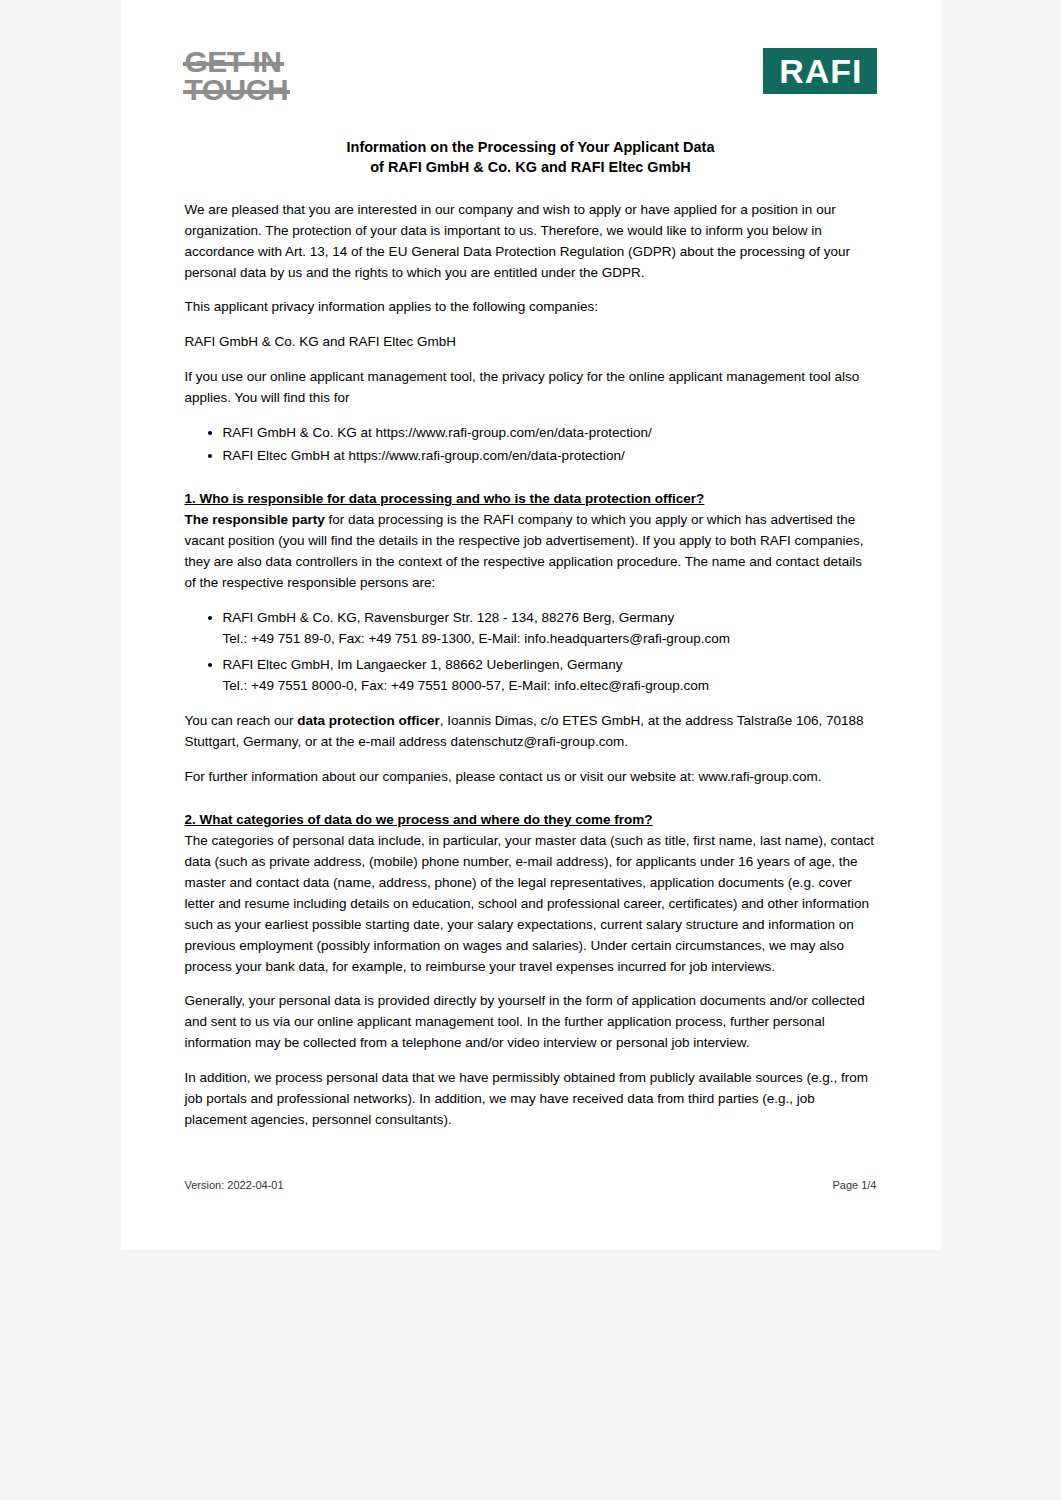GET IN
TOUCH
RAFI
Information on the Processing of Your Applicant Data
of RAFI GmbH & Co. KG and RAFI Eltec GmbH
We are pleased that you are interested in our company and wish to apply or have applied for a position in our organization. The protection of your data is important to us. Therefore, we would like to inform you below in accordance with Art. 13, 14 of the EU General Data Protection Regulation (GDPR) about the processing of your personal data by us and the rights to which you are entitled under the GDPR.
This applicant privacy information applies to the following companies:
RAFI GmbH & Co. KG and RAFI Eltec GmbH
If you use our online applicant management tool, the privacy policy for the online applicant management tool also applies. You will find this for
RAFI GmbH & Co. KG at https://www.rafi-group.com/en/data-protection/
RAFI Eltec GmbH at https://www.rafi-group.com/en/data-protection/
1. Who is responsible for data processing and who is the data protection officer?
The responsible party for data processing is the RAFI company to which you apply or which has advertised the vacant position (you will find the details in the respective job advertisement). If you apply to both RAFI companies, they are also data controllers in the context of the respective application procedure. The name and contact details of the respective responsible persons are:
RAFI GmbH & Co. KG, Ravensburger Str. 128 - 134, 88276 Berg, Germany
Tel.: +49 751 89-0, Fax: +49 751 89-1300, E-Mail: info.headquarters@rafi-group.com
RAFI Eltec GmbH, Im Langaecker 1, 88662 Ueberlingen, Germany
Tel.: +49 7551 8000-0, Fax: +49 7551 8000-57, E-Mail: info.eltec@rafi-group.com
You can reach our data protection officer, Ioannis Dimas, c/o ETES GmbH, at the address Talstraße 106, 70188 Stuttgart, Germany, or at the e-mail address datenschutz@rafi-group.com.
For further information about our companies, please contact us or visit our website at: www.rafi-group.com.
2. What categories of data do we process and where do they come from?
The categories of personal data include, in particular, your master data (such as title, first name, last name), contact data (such as private address, (mobile) phone number, e-mail address), for applicants under 16 years of age, the master and contact data (name, address, phone) of the legal representatives, application documents (e.g. cover letter and resume including details on education, school and professional career, certificates) and other information such as your earliest possible starting date, your salary expectations, current salary structure and information on previous employment (possibly information on wages and salaries). Under certain circumstances, we may also process your bank data, for example, to reimburse your travel expenses incurred for job interviews.
Generally, your personal data is provided directly by yourself in the form of application documents and/or collected and sent to us via our online applicant management tool. In the further application process, further personal information may be collected from a telephone and/or video interview or personal job interview.
In addition, we process personal data that we have permissibly obtained from publicly available sources (e.g., from job portals and professional networks). In addition, we may have received data from third parties (e.g., job placement agencies, personnel consultants).
Version: 2022-04-01 Page 1/4